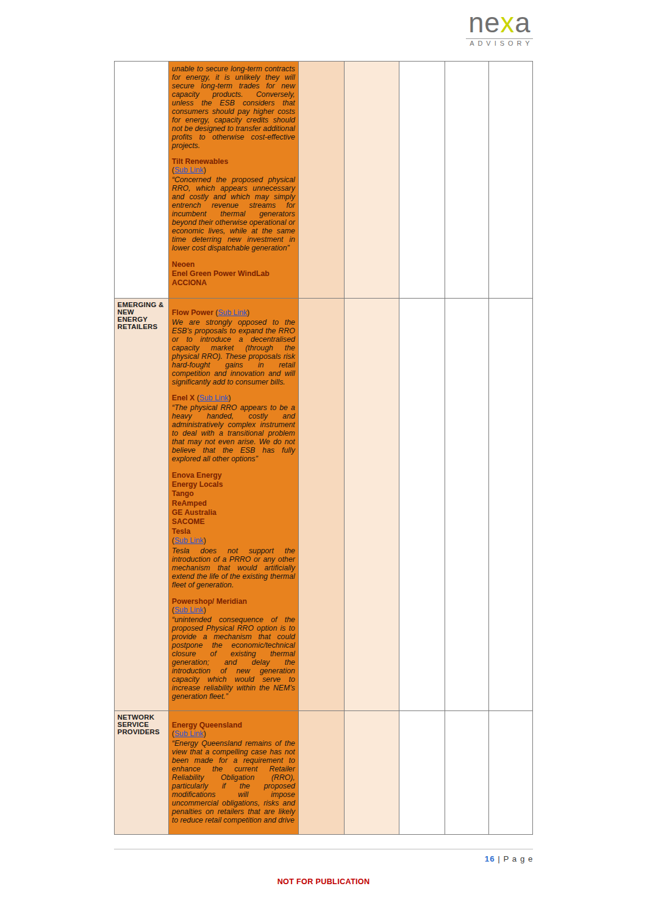nexa
Advisory
| | unable to secure long-term contracts for energy, it is unlikely they will secure long-term trades for new capacity products. Conversely, unless the ESB considers that consumers should pay higher costs for energy, capacity credits should not be designed to transfer additional profits to otherwise cost-effective projects. Tilt Renewables ( Sub Link ) “Concerned the proposed physical RRO, which appears unnecessary and costly and which may simply entrench revenue streams for incumbent thermal generators beyond their otherwise operational or economic lives, while at the same time deterring new investment in lower cost dispatchable generation” Neoen Enel Green Power WindLab ACCIONA | | | | | |
| Emerging & New Energy Retailers | Flow Power ( Sub Link ) We are strongly opposed to the ESB’s proposals to expand the RRO or to introduce a decentralised capacity market (through the physical RRO). These proposals risk hard-fought gains in retail competition and innovation and will significantly add to consumer bills. Enel X ( Sub Link ) “The physical RRO appears to be a heavy handed, costly and administratively complex instrument to deal with a transitional problem that may not even arise. We do not believe that the ESB has fully explored all other options” Enova Energy Energy Locals Tango ReAmped GE Australia SACOME Tesla ( Sub Link ) Tesla does not support the introduction of a PRRO or any other mechanism that would artificially extend the life of the existing thermal fleet of generation. Powershop/ Meridian ( Sub Link ) “unintended consequence of the proposed Physical RRO option is to provide a mechanism that could postpone the economic/technical closure of existing thermal generation; and delay the introduction of new generation capacity which would serve to increase reliability within the NEM’s generation fleet.” | | | | | |
| Network Service Providers | Energy Queensland ( Sub Link ) “Energy Queensland remains of the view that a compelling case has not been made for a requirement to enhance the current Retailer Reliability Obligation (RRO), particularly if the proposed modifications will impose uncommercial obligations, risks and penalties on retailers that are likely to reduce retail competition and drive | | | | | |
16 | P a g e
NOT FOR PUBLICATION